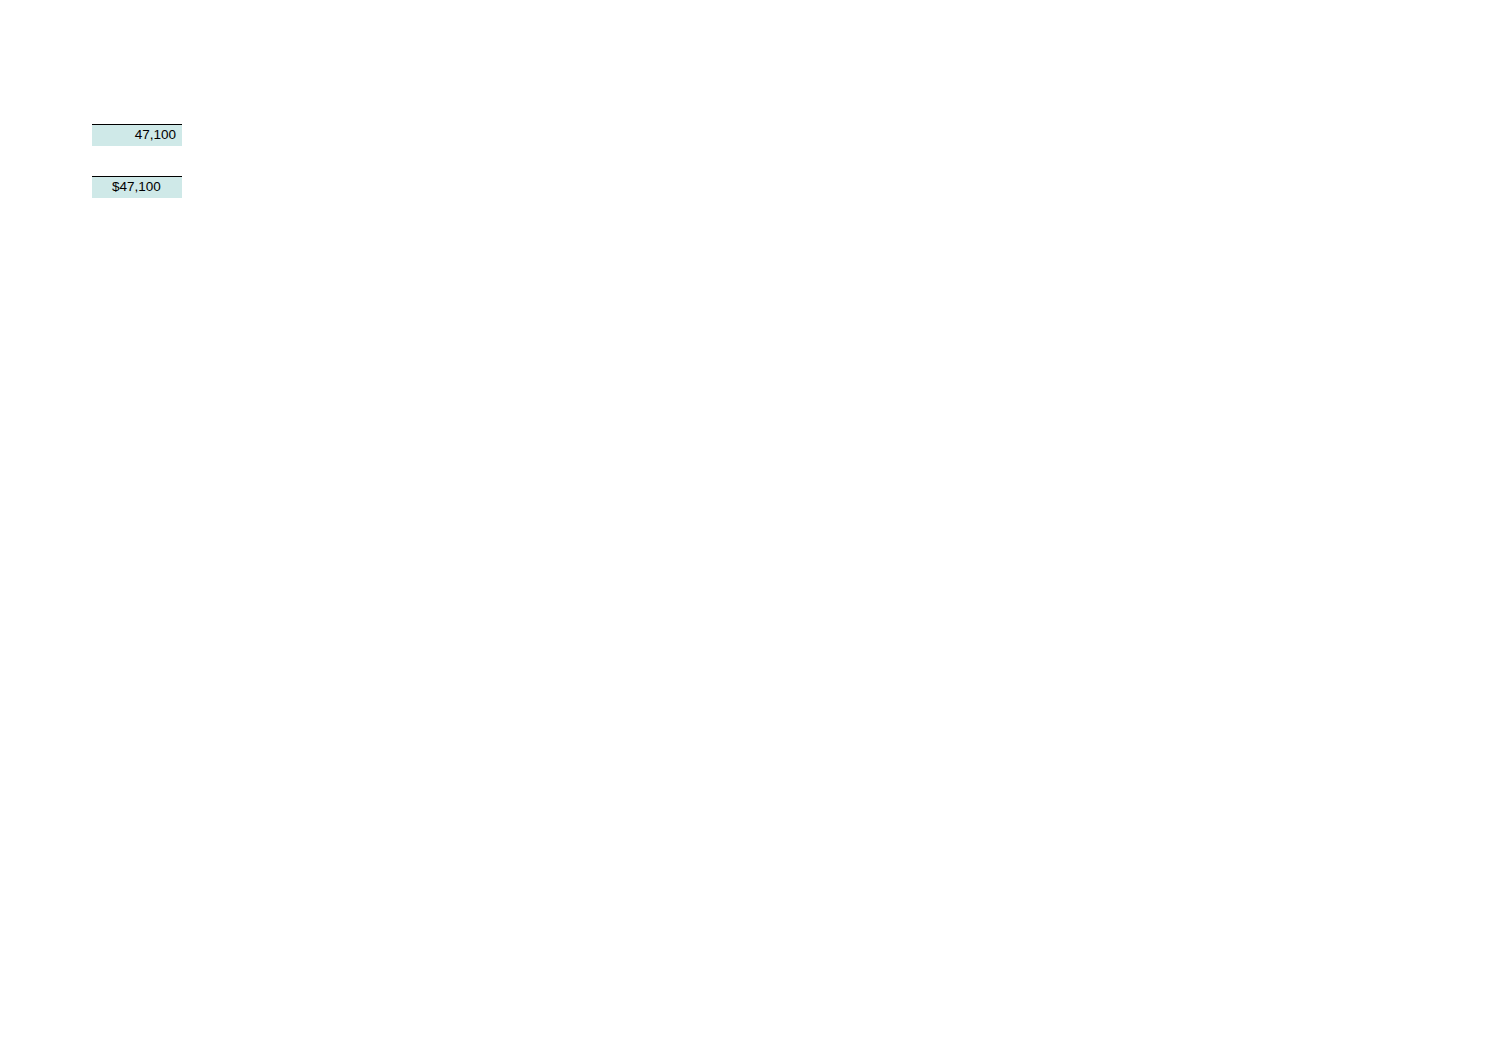47,100
$47,100